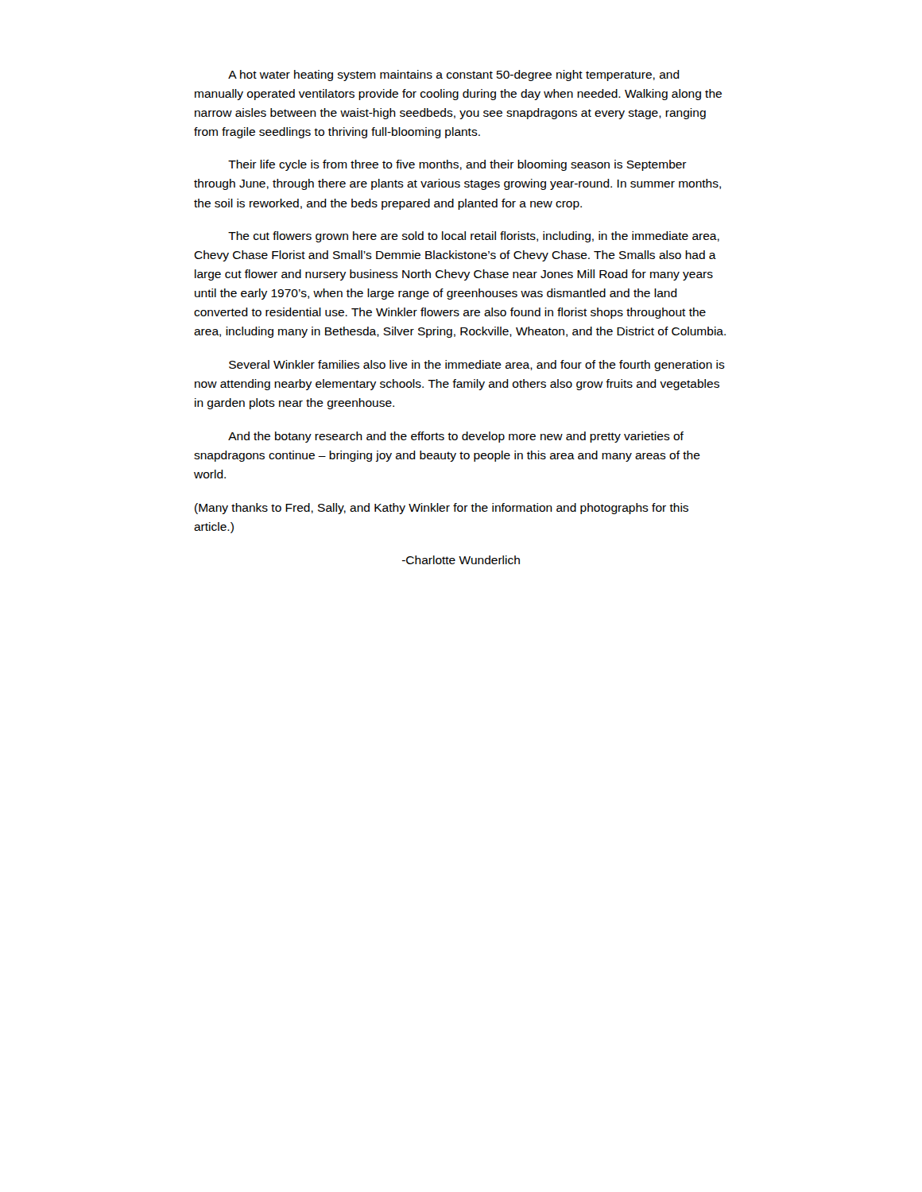A hot water heating system maintains a constant 50-degree night temperature, and manually operated ventilators provide for cooling during the day when needed. Walking along the narrow aisles between the waist-high seedbeds, you see snapdragons at every stage, ranging from fragile seedlings to thriving full-blooming plants.
Their life cycle is from three to five months, and their blooming season is September through June, through there are plants at various stages growing year-round. In summer months, the soil is reworked, and the beds prepared and planted for a new crop.
The cut flowers grown here are sold to local retail florists, including, in the immediate area, Chevy Chase Florist and Small’s Demmie Blackistone’s of Chevy Chase. The Smalls also had a large cut flower and nursery business North Chevy Chase near Jones Mill Road for many years until the early 1970’s, when the large range of greenhouses was dismantled and the land converted to residential use. The Winkler flowers are also found in florist shops throughout the area, including many in Bethesda, Silver Spring, Rockville, Wheaton, and the District of Columbia.
Several Winkler families also live in the immediate area, and four of the fourth generation is now attending nearby elementary schools. The family and others also grow fruits and vegetables in garden plots near the greenhouse.
And the botany research and the efforts to develop more new and pretty varieties of snapdragons continue – bringing joy and beauty to people in this area and many areas of the world.
(Many thanks to Fred, Sally, and Kathy Winkler for the information and photographs for this article.)
-Charlotte Wunderlich